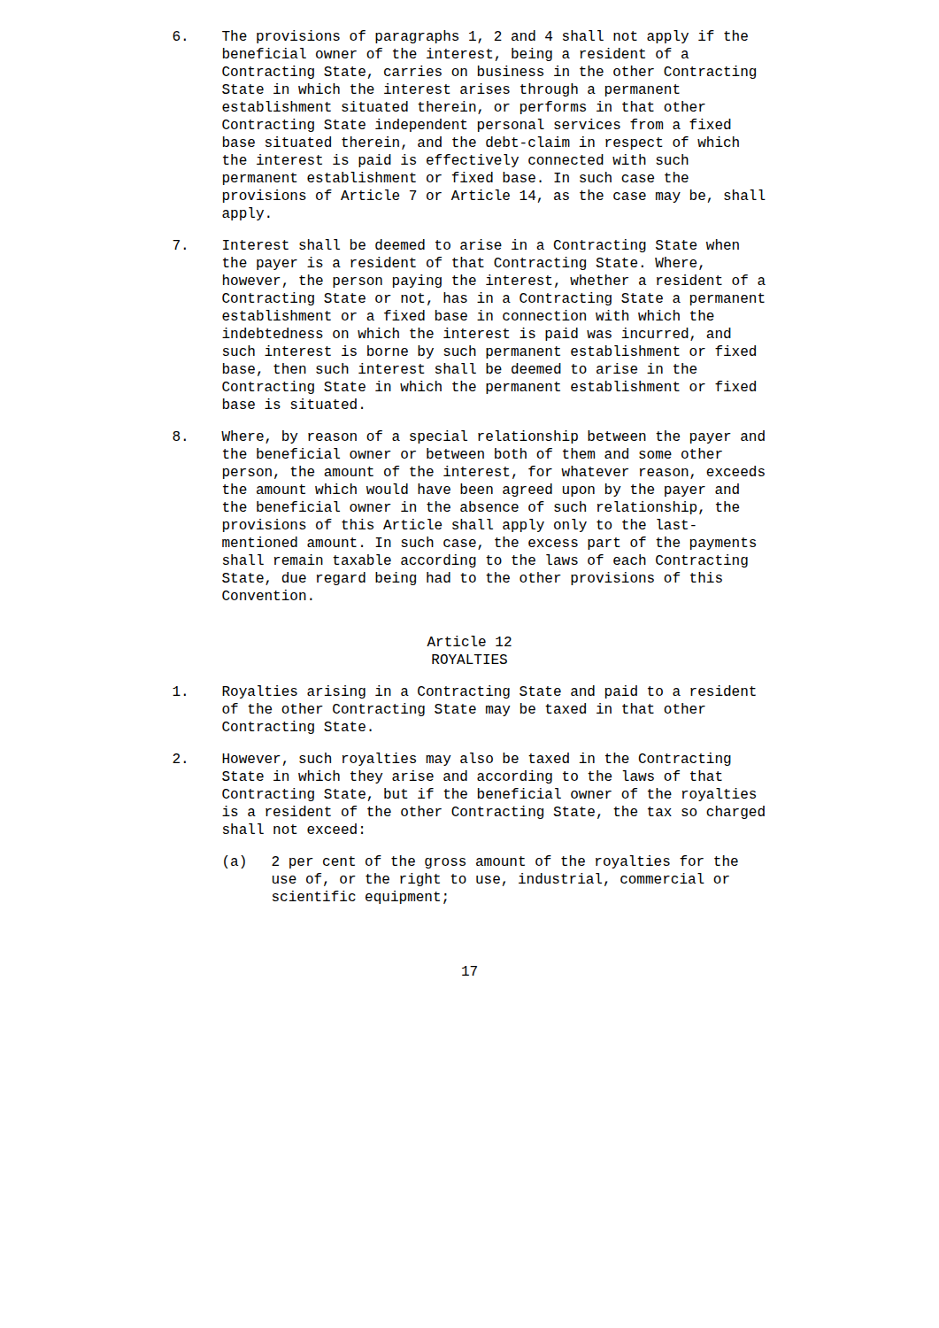6. The provisions of paragraphs 1, 2 and 4 shall not apply if the beneficial owner of the interest, being a resident of a Contracting State, carries on business in the other Contracting State in which the interest arises through a permanent establishment situated therein, or performs in that other Contracting State independent personal services from a fixed base situated therein, and the debt-claim in respect of which the interest is paid is effectively connected with such permanent establishment or fixed base. In such case the provisions of Article 7 or Article 14, as the case may be, shall apply.
7. Interest shall be deemed to arise in a Contracting State when the payer is a resident of that Contracting State. Where, however, the person paying the interest, whether a resident of a Contracting State or not, has in a Contracting State a permanent establishment or a fixed base in connection with which the indebtedness on which the interest is paid was incurred, and such interest is borne by such permanent establishment or fixed base, then such interest shall be deemed to arise in the Contracting State in which the permanent establishment or fixed base is situated.
8. Where, by reason of a special relationship between the payer and the beneficial owner or between both of them and some other person, the amount of the interest, for whatever reason, exceeds the amount which would have been agreed upon by the payer and the beneficial owner in the absence of such relationship, the provisions of this Article shall apply only to the last-mentioned amount. In such case, the excess part of the payments shall remain taxable according to the laws of each Contracting State, due regard being had to the other provisions of this Convention.
Article 12
ROYALTIES
1. Royalties arising in a Contracting State and paid to a resident of the other Contracting State may be taxed in that other Contracting State.
2. However, such royalties may also be taxed in the Contracting State in which they arise and according to the laws of that Contracting State, but if the beneficial owner of the royalties is a resident of the other Contracting State, the tax so charged shall not exceed:
(a) 2 per cent of the gross amount of the royalties for the use of, or the right to use, industrial, commercial or scientific equipment;
17